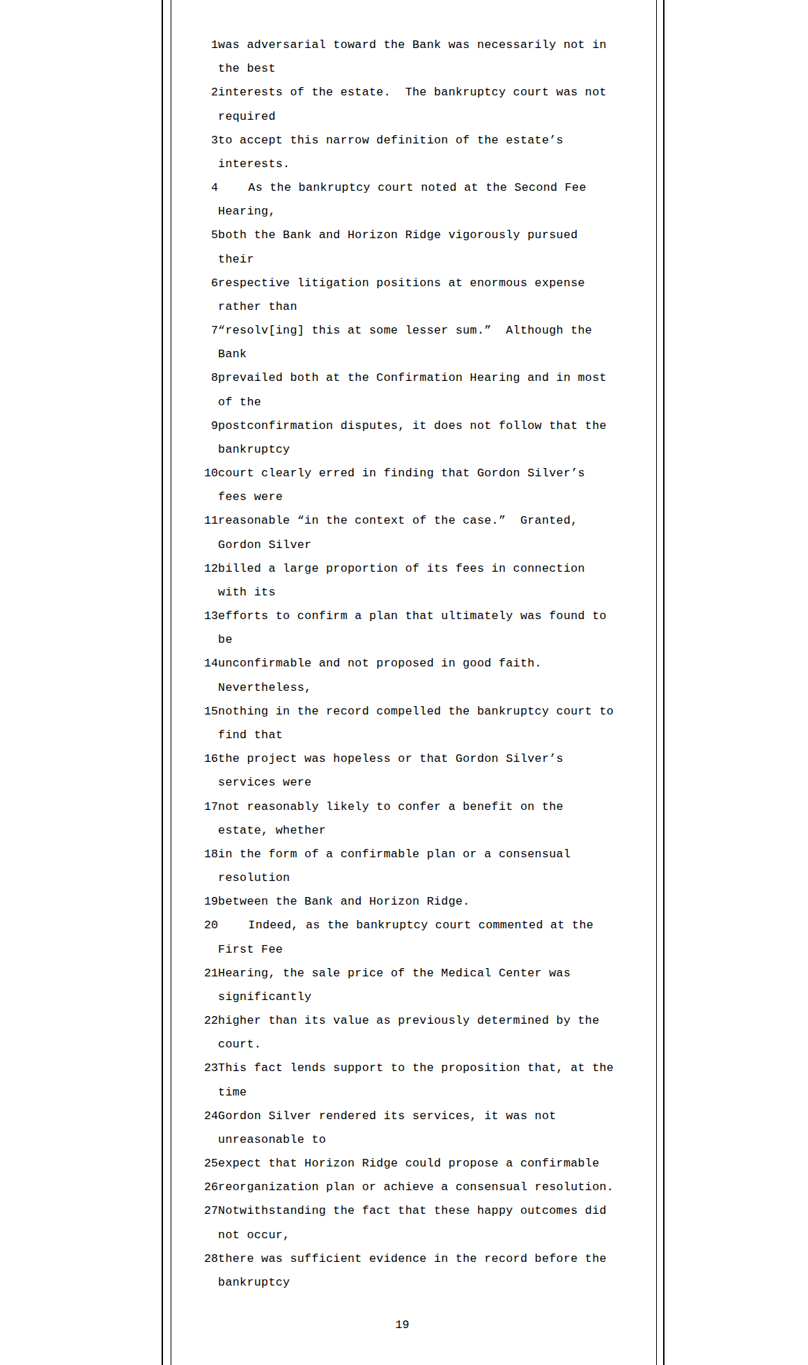| 1 | was adversarial toward the Bank was necessarily not in the best |
| 2 | interests of the estate. The bankruptcy court was not required |
| 3 | to accept this narrow definition of the estate’s interests. |
| 4 | As the bankruptcy court noted at the Second Fee Hearing, |
| 5 | both the Bank and Horizon Ridge vigorously pursued their |
| 6 | respective litigation positions at enormous expense rather than |
| 7 | “resolv[ing] this at some lesser sum.” Although the Bank |
| 8 | prevailed both at the Confirmation Hearing and in most of the |
| 9 | postconfirmation disputes, it does not follow that the bankruptcy |
| 10 | court clearly erred in finding that Gordon Silver’s fees were |
| 11 | reasonable “in the context of the case.” Granted, Gordon Silver |
| 12 | billed a large proportion of its fees in connection with its |
| 13 | efforts to confirm a plan that ultimately was found to be |
| 14 | unconfirmable and not proposed in good faith. Nevertheless, |
| 15 | nothing in the record compelled the bankruptcy court to find that |
| 16 | the project was hopeless or that Gordon Silver’s services were |
| 17 | not reasonably likely to confer a benefit on the estate, whether |
| 18 | in the form of a confirmable plan or a consensual resolution |
| 19 | between the Bank and Horizon Ridge. |
| 20 | Indeed, as the bankruptcy court commented at the First Fee |
| 21 | Hearing, the sale price of the Medical Center was significantly |
| 22 | higher than its value as previously determined by the court. |
| 23 | This fact lends support to the proposition that, at the time |
| 24 | Gordon Silver rendered its services, it was not unreasonable to |
| 25 | expect that Horizon Ridge could propose a confirmable |
| 26 | reorganization plan or achieve a consensual resolution. |
| 27 | Notwithstanding the fact that these happy outcomes did not occur, |
| 28 | there was sufficient evidence in the record before the bankruptcy |
19